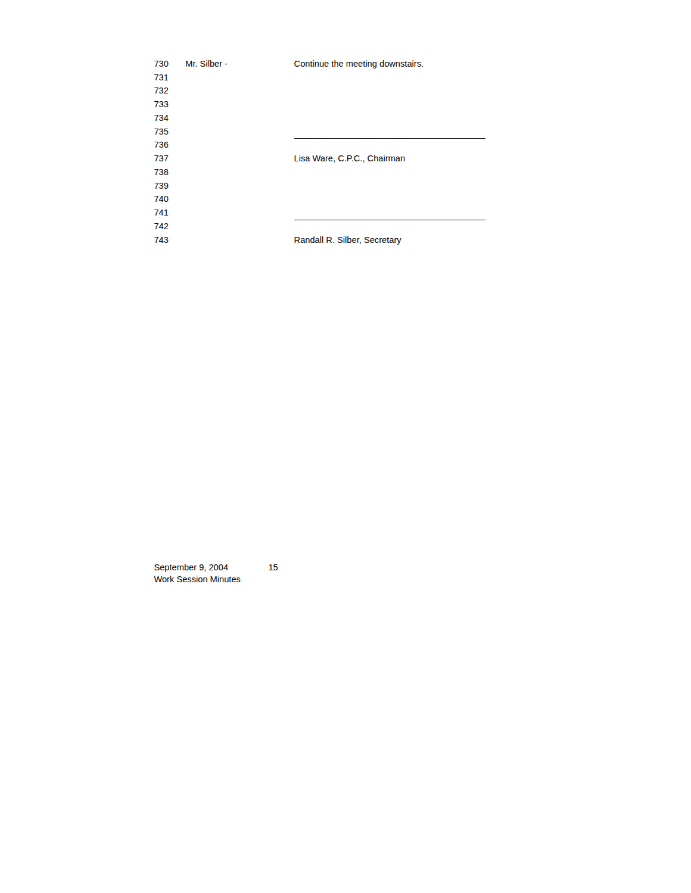| 730 | Mr. Silber - | Continue the meeting downstairs. |
| 731 | | |
| 732 | | |
| 733 | | |
| 734 | | |
| 735 | | |
| 736 | | |
| 737 | | Lisa Ware, C.P.C., Chairman |
| 738 | | |
| 739 | | |
| 740 | | |
| 741 | | |
| 742 | | |
| 743 | | Randall R. Silber, Secretary |
September 9, 2004
Work Session Minutes
15